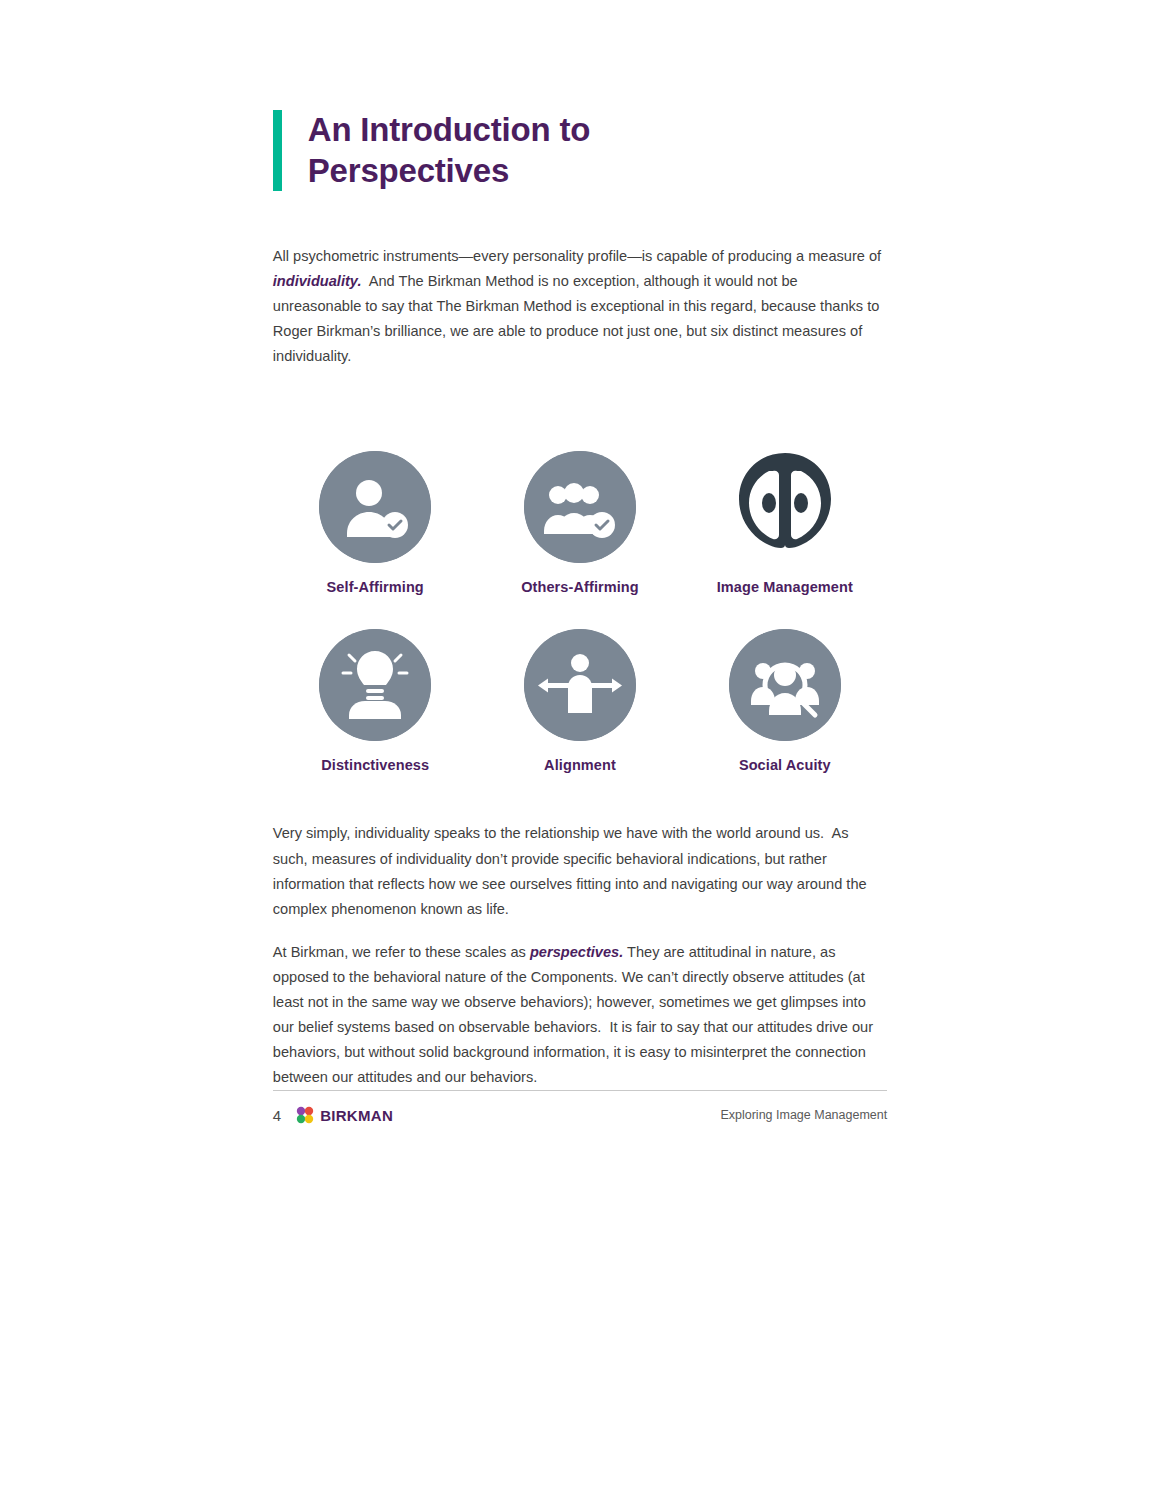An Introduction to
Perspectives
All psychometric instruments—every personality profile—is capable of producing a measure of individuality. And The Birkman Method is no exception, although it would not be unreasonable to say that The Birkman Method is exceptional in this regard, because thanks to Roger Birkman’s brilliance, we are able to produce not just one, but six distinct measures of individuality.
Self-Affirming
Others-Affirming
Image Management
Distinctiveness
Alignment
Social Acuity
Very simply, individuality speaks to the relationship we have with the world around us. As such, measures of individuality don’t provide specific behavioral indications, but rather information that reflects how we see ourselves fitting into and navigating our way around the complex phenomenon known as life.
At Birkman, we refer to these scales as perspectives. They are attitudinal in nature, as opposed to the behavioral nature of the Components. We can’t directly observe attitudes (at least not in the same way we observe behaviors); however, sometimes we get glimpses into our belief systems based on observable behaviors. It is fair to say that our attitudes drive our behaviors, but without solid background information, it is easy to misinterpret the connection between our attitudes and our behaviors.
4 BIRKMAN
Exploring Image Management